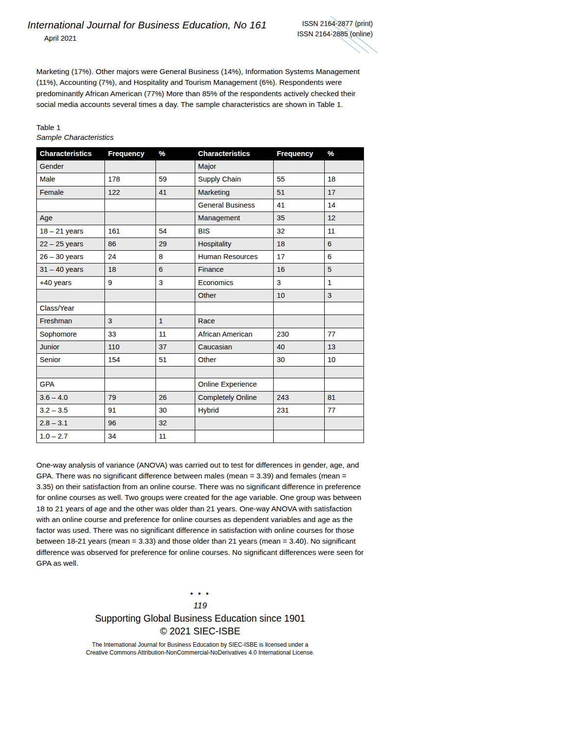International Journal for Business Education, No 161
April 2021
ISSN 2164-2877 (print) ISSN 2164-2885 (online)
Marketing (17%). Other majors were General Business (14%), Information Systems Management (11%), Accounting (7%), and Hospitality and Tourism Management (6%). Respondents were predominantly African American (77%) More than 85% of the respondents actively checked their social media accounts several times a day. The sample characteristics are shown in Table 1.
Table 1 Sample Characteristics
| Characteristics | Frequency | % | Characteristics | Frequency | % |
| --- | --- | --- | --- | --- | --- |
| Gender | | | Major | | |
| Male | 178 | 59 | Supply Chain | 55 | 18 |
| Female | 122 | 41 | Marketing | 51 | 17 |
| | | | General Business | 41 | 14 |
| Age | | | Management | 35 | 12 |
| 18 – 21 years | 161 | 54 | BIS | 32 | 11 |
| 22 – 25 years | 86 | 29 | Hospitality | 18 | 6 |
| 26 – 30 years | 24 | 8 | Human Resources | 17 | 6 |
| 31 – 40 years | 18 | 6 | Finance | 16 | 5 |
| +40 years | 9 | 3 | Economics | 3 | 1 |
| | | | Other | 10 | 3 |
| Class/Year | | | | | |
| Freshman | 3 | 1 | Race | | |
| Sophomore | 33 | 11 | African American | 230 | 77 |
| Junior | 110 | 37 | Caucasian | 40 | 13 |
| Senior | 154 | 51 | Other | 30 | 10 |
| GPA | | | Online Experience | | |
| 3.6 – 4.0 | 79 | 26 | Completely Online | 243 | 81 |
| 3.2 – 3.5 | 91 | 30 | Hybrid | 231 | 77 |
| 2.8 – 3.1 | 96 | 32 | | | |
| 1.0 – 2.7 | 34 | 11 | | | |
One-way analysis of variance (ANOVA) was carried out to test for differences in gender, age, and GPA. There was no significant difference between males (mean = 3.39) and females (mean = 3.35) on their satisfaction from an online course. There was no significant difference in preference for online courses as well. Two groups were created for the age variable. One group was between 18 to 21 years of age and the other was older than 21 years. One-way ANOVA with satisfaction with an online course and preference for online courses as dependent variables and age as the factor was used. There was no significant difference in satisfaction with online courses for those between 18-21 years (mean = 3.33) and those older than 21 years (mean = 3.40). No significant difference was observed for preference for online courses. No significant differences were seen for GPA as well.
• • •
119
Supporting Global Business Education since 1901
© 2021 SIEC-ISBE
The International Journal for Business Education by SIEC-ISBE is licensed under a
Creative Commons Attribution-NonCommercial-NoDerivatives 4.0 International License.